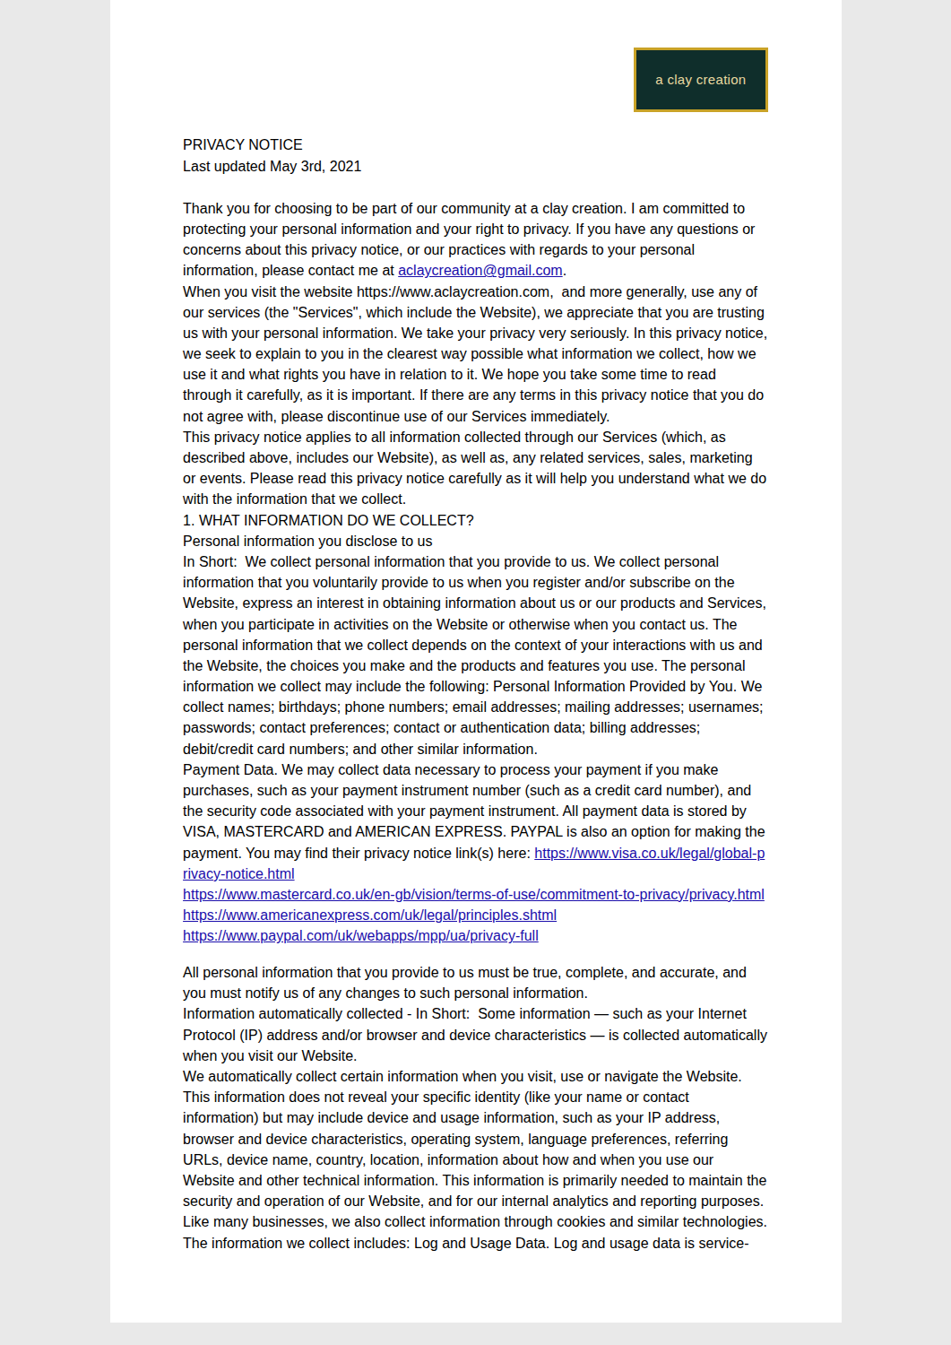a clay creation
PRIVACY NOTICE
Last updated May 3rd, 2021
Thank you for choosing to be part of our community at a clay creation. I am committed to protecting your personal information and your right to privacy. If you have any questions or concerns about this privacy notice, or our practices with regards to your personal information, please contact me at aclaycreation@gmail.com.
When you visit the website https://www.aclaycreation.com, and more generally, use any of our services (the "Services", which include the Website), we appreciate that you are trusting us with your personal information. We take your privacy very seriously. In this privacy notice, we seek to explain to you in the clearest way possible what information we collect, how we use it and what rights you have in relation to it. We hope you take some time to read through it carefully, as it is important. If there are any terms in this privacy notice that you do not agree with, please discontinue use of our Services immediately.
This privacy notice applies to all information collected through our Services (which, as described above, includes our Website), as well as, any related services, sales, marketing or events. Please read this privacy notice carefully as it will help you understand what we do with the information that we collect.
1. WHAT INFORMATION DO WE COLLECT?
Personal information you disclose to us
In Short: We collect personal information that you provide to us. We collect personal information that you voluntarily provide to us when you register and/or subscribe on the Website, express an interest in obtaining information about us or our products and Services, when you participate in activities on the Website or otherwise when you contact us. The personal information that we collect depends on the context of your interactions with us and the Website, the choices you make and the products and features you use. The personal information we collect may include the following: Personal Information Provided by You. We collect names; birthdays; phone numbers; email addresses; mailing addresses; usernames; passwords; contact preferences; contact or authentication data; billing addresses; debit/credit card numbers; and other similar information.
Payment Data. We may collect data necessary to process your payment if you make purchases, such as your payment instrument number (such as a credit card number), and the security code associated with your payment instrument. All payment data is stored by VISA, MASTERCARD and AMERICAN EXPRESS. PAYPAL is also an option for making the payment. You may find their privacy notice link(s) here: https://www.visa.co.uk/legal/global-privacy-notice.html
https://www.mastercard.co.uk/en-gb/vision/terms-of-use/commitment-to-privacy/privacy.html
https://www.americanexpress.com/uk/legal/principles.shtml
https://www.paypal.com/uk/webapps/mpp/ua/privacy-full
All personal information that you provide to us must be true, complete, and accurate, and you must notify us of any changes to such personal information.
Information automatically collected - In Short: Some information — such as your Internet Protocol (IP) address and/or browser and device characteristics — is collected automatically when you visit our Website.
We automatically collect certain information when you visit, use or navigate the Website. This information does not reveal your specific identity (like your name or contact information) but may include device and usage information, such as your IP address, browser and device characteristics, operating system, language preferences, referring URLs, device name, country, location, information about how and when you use our Website and other technical information. This information is primarily needed to maintain the security and operation of our Website, and for our internal analytics and reporting purposes.
Like many businesses, we also collect information through cookies and similar technologies. The information we collect includes: Log and Usage Data. Log and usage data is service-